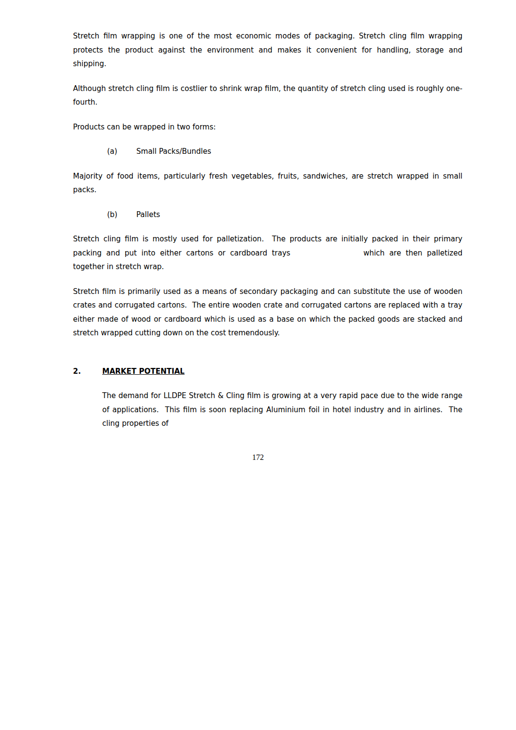Stretch film wrapping is one of the most economic modes of packaging. Stretch cling film wrapping protects the product against the environment and makes it convenient for handling, storage and shipping.
Although stretch cling film is costlier to shrink wrap film, the quantity of stretch cling used is roughly one-fourth.
Products can be wrapped in two forms:
(a) Small Packs/Bundles
Majority of food items, particularly fresh vegetables, fruits, sandwiches, are stretch wrapped in small packs.
(b) Pallets
Stretch cling film is mostly used for palletization. The products are initially packed in their primary packing and put into either cartons or cardboard trays which are then palletized together in stretch wrap.
Stretch film is primarily used as a means of secondary packaging and can substitute the use of wooden crates and corrugated cartons. The entire wooden crate and corrugated cartons are replaced with a tray either made of wood or cardboard which is used as a base on which the packed goods are stacked and stretch wrapped cutting down on the cost tremendously.
2.
MARKET POTENTIAL
The demand for LLDPE Stretch & Cling film is growing at a very rapid pace due to the wide range of applications. This film is soon replacing Aluminium foil in hotel industry and in airlines. The cling properties of
172